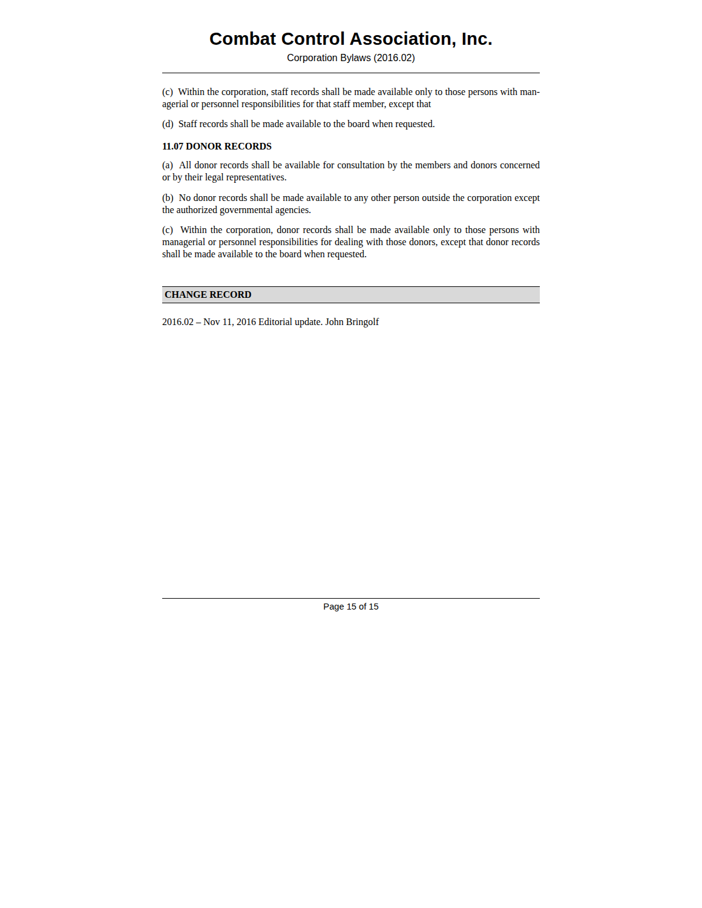Combat Control Association, Inc.
Corporation Bylaws (2016.02)
(c) Within the corporation, staff records shall be made available only to those persons with managerial or personnel responsibilities for that staff member, except that
(d) Staff records shall be made available to the board when requested.
11.07 DONOR RECORDS
(a) All donor records shall be available for consultation by the members and donors concerned or by their legal representatives.
(b) No donor records shall be made available to any other person outside the corporation except the authorized governmental agencies.
(c) Within the corporation, donor records shall be made available only to those persons with managerial or personnel responsibilities for dealing with those donors, except that donor records shall be made available to the board when requested.
CHANGE RECORD
2016.02 – Nov 11, 2016 Editorial update. John Bringolf
Page 15 of 15